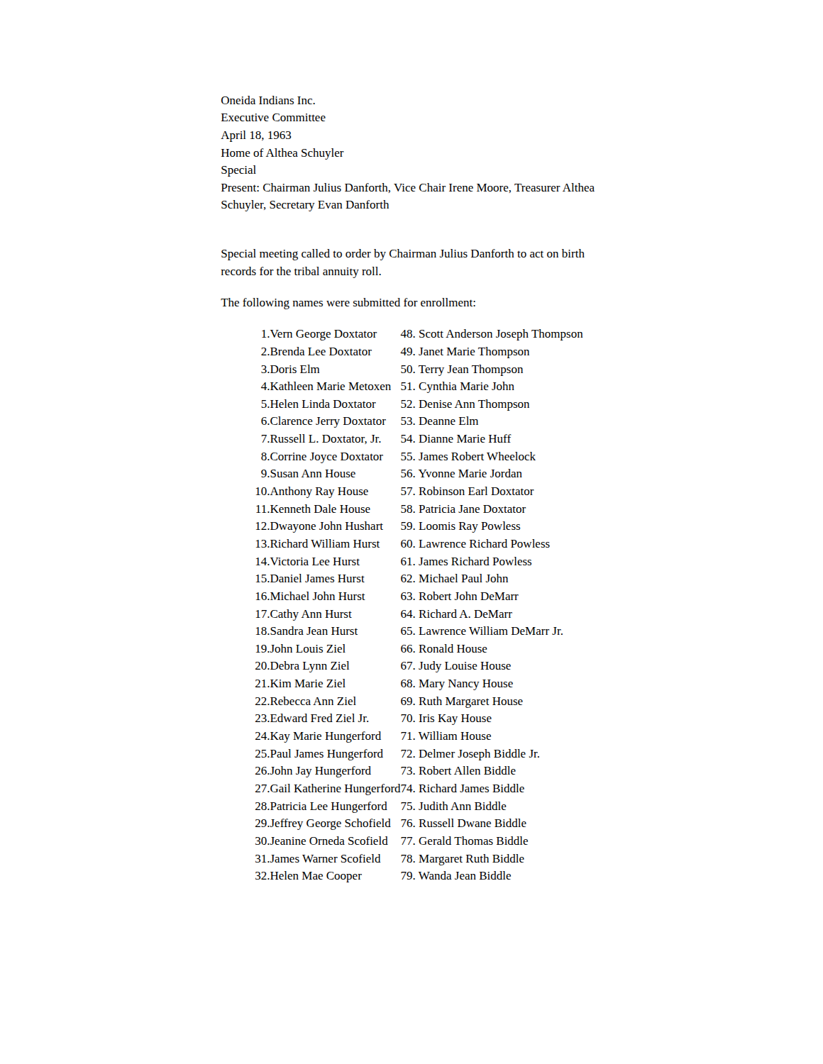Oneida Indians Inc.
Executive Committee
April 18, 1963
Home of Althea Schuyler
Special
Present: Chairman Julius Danforth, Vice Chair Irene Moore, Treasurer Althea Schuyler, Secretary Evan Danforth
Special meeting called to order by Chairman Julius Danforth to act on birth records for the tribal annuity roll.
The following names were submitted for enrollment:
| 1. | Vern George Doxtator | 48. Scott Anderson Joseph Thompson |
| 2. | Brenda Lee Doxtator | 49. Janet Marie Thompson |
| 3. | Doris Elm | 50. Terry Jean Thompson |
| 4. | Kathleen Marie Metoxen | 51. Cynthia Marie John |
| 5. | Helen Linda Doxtator | 52. Denise Ann Thompson |
| 6. | Clarence Jerry Doxtator | 53. Deanne Elm |
| 7. | Russell L. Doxtator, Jr. | 54. Dianne Marie Huff |
| 8. | Corrine Joyce Doxtator | 55. James Robert Wheelock |
| 9. | Susan Ann House | 56. Yvonne Marie Jordan |
| 10. | Anthony Ray House | 57. Robinson Earl Doxtator |
| 11. | Kenneth Dale House | 58. Patricia Jane Doxtator |
| 12. | Dwayone John Hushart | 59. Loomis Ray Powless |
| 13. | Richard William Hurst | 60. Lawrence Richard Powless |
| 14. | Victoria Lee Hurst | 61. James Richard Powless |
| 15. | Daniel James Hurst | 62. Michael Paul John |
| 16. | Michael John Hurst | 63. Robert John DeMarr |
| 17. | Cathy Ann Hurst | 64. Richard A. DeMarr |
| 18. | Sandra Jean Hurst | 65. Lawrence William DeMarr Jr. |
| 19. | John Louis Ziel | 66. Ronald House |
| 20. | Debra Lynn Ziel | 67. Judy Louise House |
| 21. | Kim Marie Ziel | 68. Mary Nancy House |
| 22. | Rebecca Ann Ziel | 69. Ruth Margaret House |
| 23. | Edward Fred Ziel Jr. | 70. Iris Kay House |
| 24. | Kay Marie Hungerford | 71. William House |
| 25. | Paul James Hungerford | 72. Delmer Joseph Biddle Jr. |
| 26. | John Jay Hungerford | 73. Robert Allen Biddle |
| 27. | Gail Katherine Hungerford | 74. Richard James Biddle |
| 28. | Patricia Lee Hungerford | 75. Judith Ann Biddle |
| 29. | Jeffrey George Schofield | 76. Russell Dwane Biddle |
| 30. | Jeanine Orneda Scofield | 77. Gerald Thomas Biddle |
| 31. | James Warner Scofield | 78. Margaret Ruth Biddle |
| 32. | Helen Mae Cooper | 79. Wanda Jean Biddle |